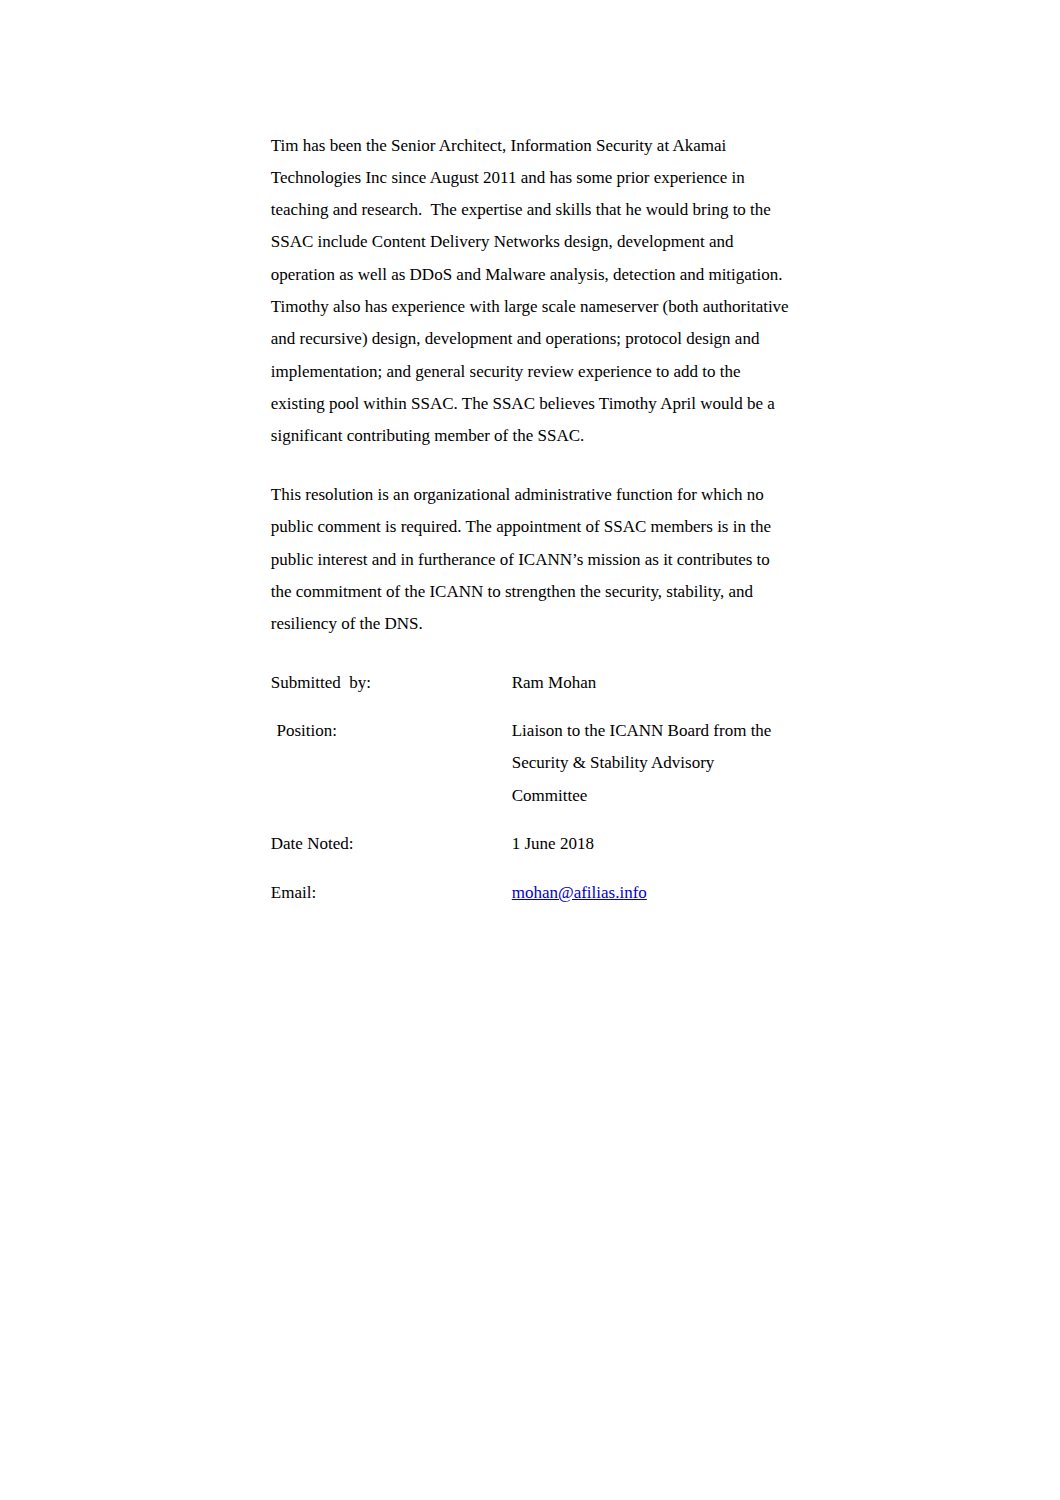Tim has been the Senior Architect, Information Security at Akamai Technologies Inc since August 2011 and has some prior experience in teaching and research. The expertise and skills that he would bring to the SSAC include Content Delivery Networks design, development and operation as well as DDoS and Malware analysis, detection and mitigation. Timothy also has experience with large scale nameserver (both authoritative and recursive) design, development and operations; protocol design and implementation; and general security review experience to add to the existing pool within SSAC. The SSAC believes Timothy April would be a significant contributing member of the SSAC.
This resolution is an organizational administrative function for which no public comment is required. The appointment of SSAC members is in the public interest and in furtherance of ICANN’s mission as it contributes to the commitment of the ICANN to strengthen the security, stability, and resiliency of the DNS.
| Submitted by: | Ram Mohan |
| Position: | Liaison to the ICANN Board from the Security & Stability Advisory Committee |
| Date Noted: | 1 June 2018 |
| Email: | mohan@afilias.info |